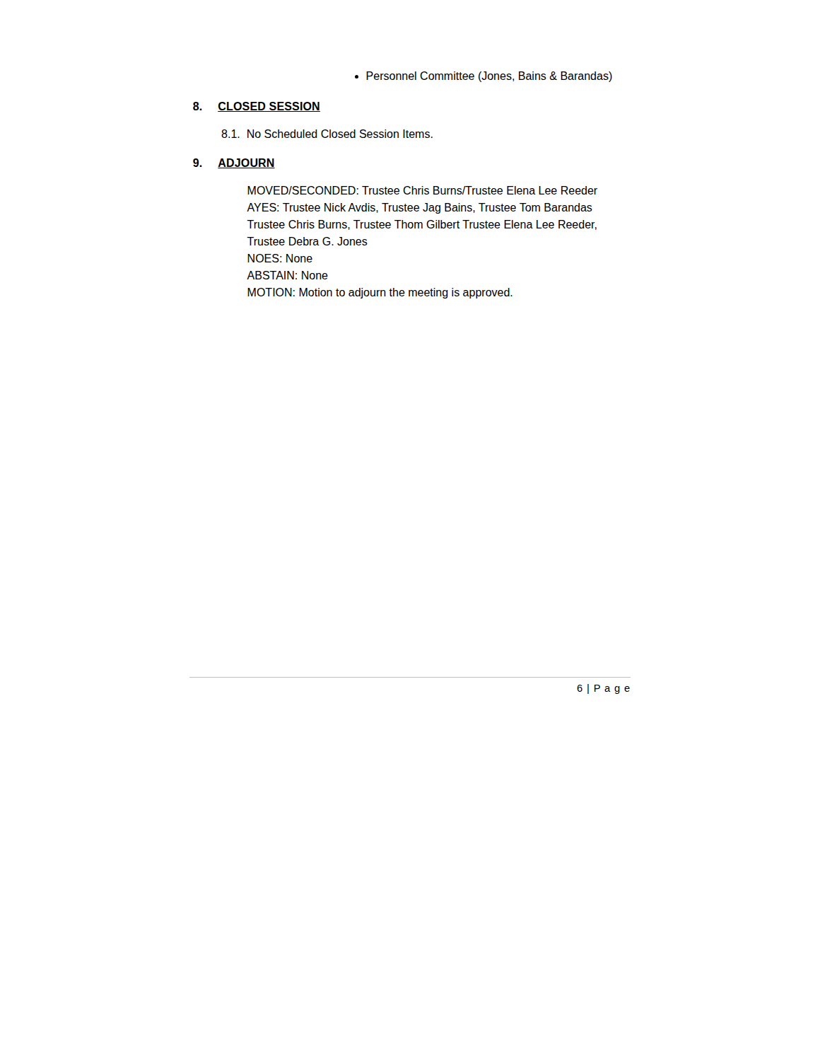Personnel Committee (Jones, Bains & Barandas)
8. CLOSED SESSION
8.1. No Scheduled Closed Session Items.
9. ADJOURN
MOVED/SECONDED: Trustee Chris Burns/Trustee Elena Lee Reeder
AYES: Trustee Nick Avdis, Trustee Jag Bains, Trustee Tom Barandas Trustee Chris Burns, Trustee Thom Gilbert Trustee Elena Lee Reeder, Trustee Debra G. Jones
NOES: None
ABSTAIN: None
MOTION: Motion to adjourn the meeting is approved.
6 | P a g e